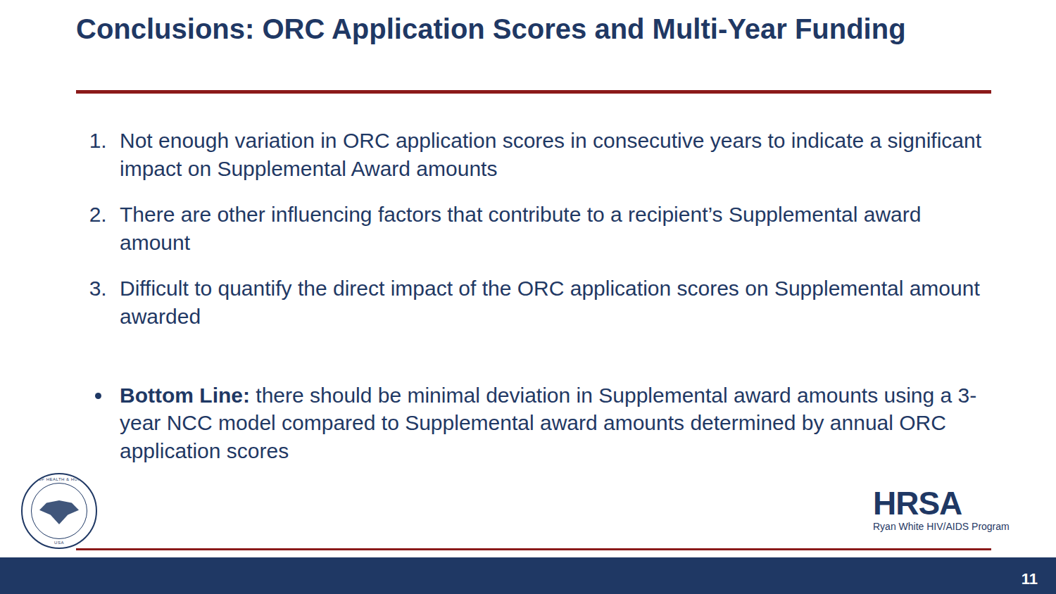Conclusions: ORC Application Scores and Multi-Year Funding
Not enough variation in ORC application scores in consecutive years to indicate a significant impact on Supplemental Award amounts
There are other influencing factors that contribute to a recipient’s Supplemental award amount
Difficult to quantify the direct impact of the ORC application scores on Supplemental amount awarded
Bottom Line: there should be minimal deviation in Supplemental award amounts using a 3-year NCC model compared to Supplemental award amounts determined by annual ORC application scores
DEPARTMENT OF HEALTH & HUMAN SERVICES USA
HRSA
Ryan White HIV/AIDS Program
11